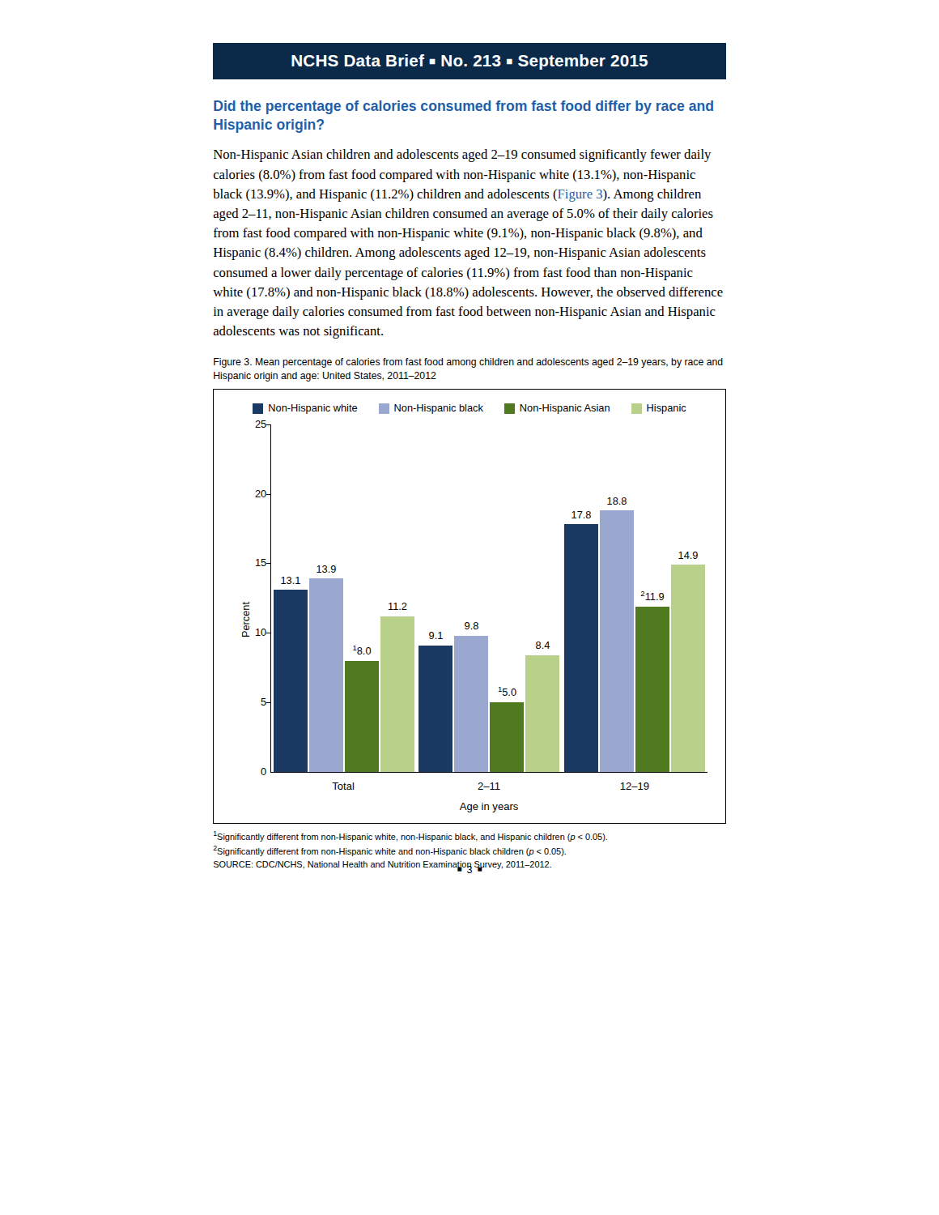NCHS Data Brief■No. 213■September 2015
Did the percentage of calories consumed from fast food differ by race and Hispanic origin?
Non-Hispanic Asian children and adolescents aged 2–19 consumed significantly fewer daily calories (8.0%) from fast food compared with non-Hispanic white (13.1%), non-Hispanic black (13.9%), and Hispanic (11.2%) children and adolescents (Figure 3). Among children aged 2–11, non-Hispanic Asian children consumed an average of 5.0% of their daily calories from fast food compared with non-Hispanic white (9.1%), non-Hispanic black (9.8%), and Hispanic (8.4%) children. Among adolescents aged 12–19, non-Hispanic Asian adolescents consumed a lower daily percentage of calories (11.9%) from fast food than non-Hispanic white (17.8%) and non-Hispanic black (18.8%) adolescents. However, the observed difference in average daily calories consumed from fast food between non-Hispanic Asian and Hispanic adolescents was not significant.
Figure 3. Mean percentage of calories from fast food among children and adolescents aged 2–19 years, by race and Hispanic origin and age: United States, 2011–2012
Non-Hispanic white
Non-Hispanic black
Non-Hispanic Asian
Hispanic
Percent
25
20
15
10
5
0
13.1
13.9
18.0
11.2
9.1
9.8
15.0
8.4
17.8
18.8
211.9
14.9
Total 2–11 12–19
Age in years
1Significantly different from non-Hispanic white, non-Hispanic black, and Hispanic children (p < 0.05).
2Significantly different from non-Hispanic white and non-Hispanic black children (p < 0.05).
SOURCE: CDC/NCHS, National Health and Nutrition Examination Survey, 2011–2012.
■3■